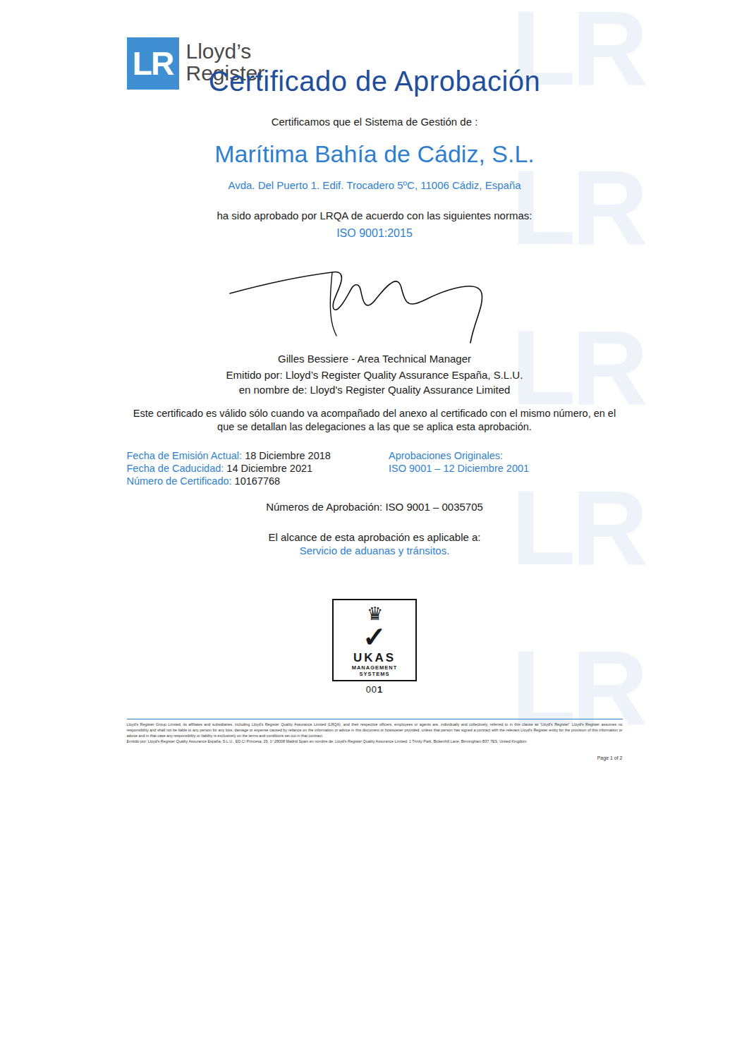LR LR LR LR LR
LR
Lloyd’s
Register
Certificado de Aprobación
Certificamos que el Sistema de Gestión de :
Marítima Bahía de Cádiz, S.L.
Avda. Del Puerto 1. Edif. Trocadero 5ºC, 11006 Cádiz, España
ha sido aprobado por LRQA de acuerdo con las siguientes normas:
ISO 9001:2015
Gilles Bessiere - Area Technical Manager
Emitido por: Lloyd’s Register Quality Assurance España, S.L.U.
en nombre de: Lloyd's Register Quality Assurance Limited
Este certificado es válido sólo cuando va acompañado del anexo al certificado con el mismo número, en el que se detallan las delegaciones a las que se aplica esta aprobación.
Fecha de Emisión Actual: 18 Diciembre 2018
Fecha de Caducidad: 14 Diciembre 2021
Número de Certificado: 10167768
Aprobaciones Originales:
ISO 9001 – 12 Diciembre 2001
Números de Aprobación: ISO 9001 – 0035705
El alcance de esta aprobación es aplicable a:
Servicio de aduanas y tránsitos.
♛
✓
UKAS
MANAGEMENT
SYSTEMS
001
Lloyd's Register Group Limited, its affiliates and subsidiaries, including Lloyd's Register Quality Assurance Limited (LRQA), and their respective officers, employees or agents are, individually and collectively, referred to in this clause as 'Lloyd's Register'. Lloyd's Register assumes no responsibility and shall not be liable to any person for any loss, damage or expense caused by reliance on the information or advice in this document or howsoever provided, unless that person has signed a contract with the relevant Lloyd's Register entity for the provision of this information or advice and in that case any responsibility or liability is exclusively on the terms and conditions set out in that contract.
Emitido por: Lloyd's Register Quality Assurance España, S.L.U., ED,C/ Princesa, 29, 1º 28008 Madrid Spain en nombre de: Lloyd's Register Quality Assurance Limited, 1 Trinity Park, Bickenhill Lane, Birmingham B37 7ES, United Kingdom
Page 1 of 2